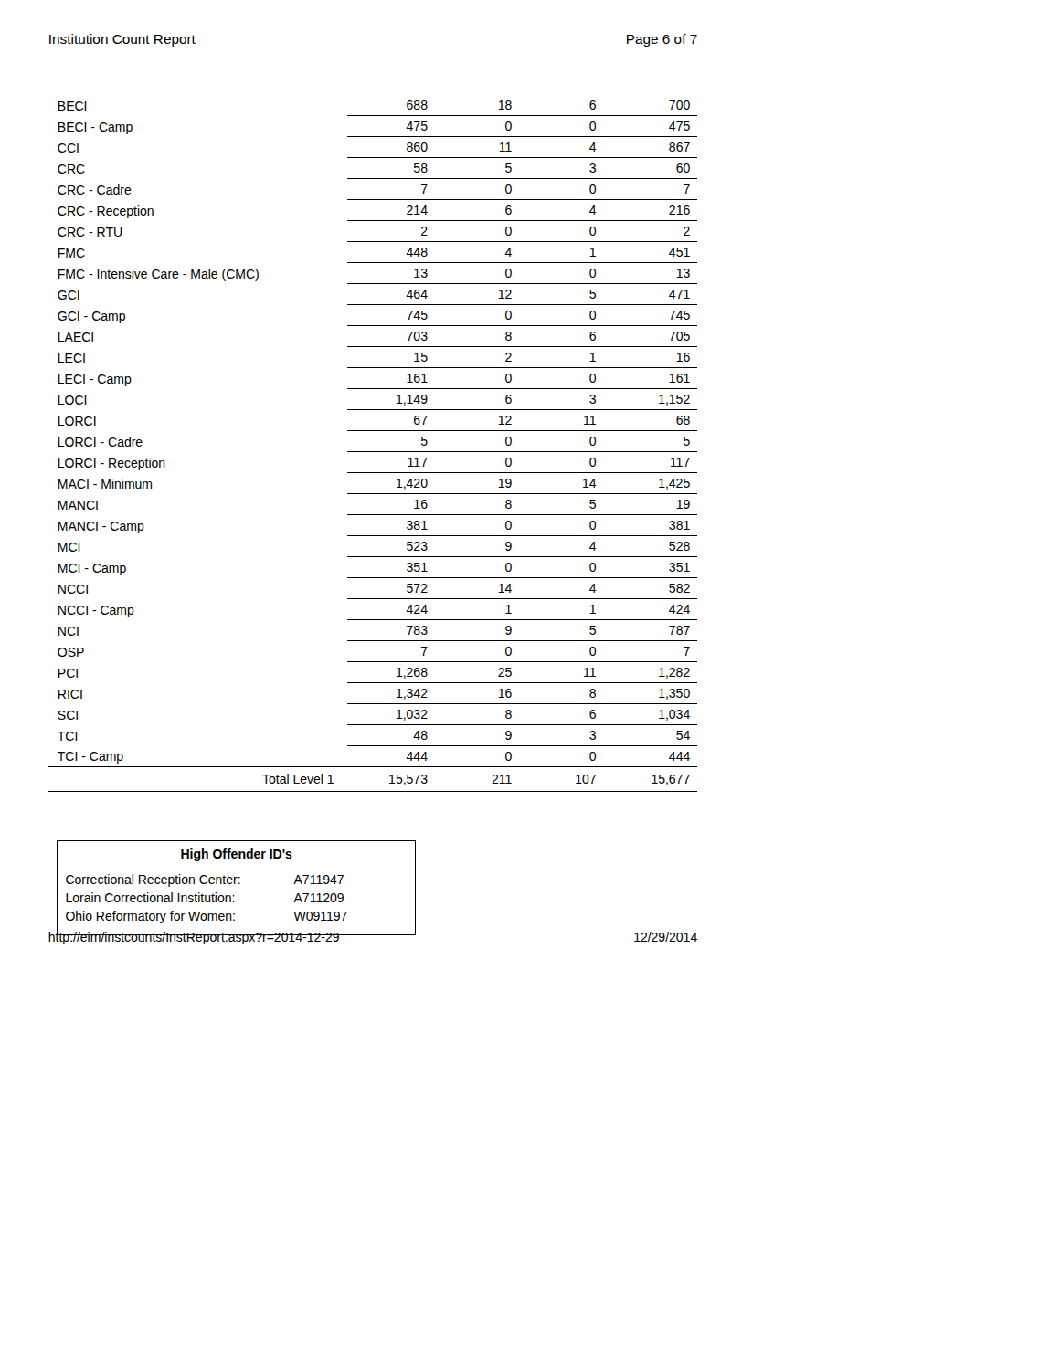Institution Count Report
Page 6 of 7
| BECI | 688 | 18 | 6 | 700 |
| BECI - Camp | 475 | 0 | 0 | 475 |
| CCI | 860 | 11 | 4 | 867 |
| CRC | 58 | 5 | 3 | 60 |
| CRC - Cadre | 7 | 0 | 0 | 7 |
| CRC - Reception | 214 | 6 | 4 | 216 |
| CRC - RTU | 2 | 0 | 0 | 2 |
| FMC | 448 | 4 | 1 | 451 |
| FMC - Intensive Care - Male (CMC) | 13 | 0 | 0 | 13 |
| GCI | 464 | 12 | 5 | 471 |
| GCI - Camp | 745 | 0 | 0 | 745 |
| LAECI | 703 | 8 | 6 | 705 |
| LECI | 15 | 2 | 1 | 16 |
| LECI - Camp | 161 | 0 | 0 | 161 |
| LOCI | 1,149 | 6 | 3 | 1,152 |
| LORCI | 67 | 12 | 11 | 68 |
| LORCI - Cadre | 5 | 0 | 0 | 5 |
| LORCI - Reception | 117 | 0 | 0 | 117 |
| MACI - Minimum | 1,420 | 19 | 14 | 1,425 |
| MANCI | 16 | 8 | 5 | 19 |
| MANCI - Camp | 381 | 0 | 0 | 381 |
| MCI | 523 | 9 | 4 | 528 |
| MCI - Camp | 351 | 0 | 0 | 351 |
| NCCI | 572 | 14 | 4 | 582 |
| NCCI - Camp | 424 | 1 | 1 | 424 |
| NCI | 783 | 9 | 5 | 787 |
| OSP | 7 | 0 | 0 | 7 |
| PCI | 1,268 | 25 | 11 | 1,282 |
| RICI | 1,342 | 16 | 8 | 1,350 |
| SCI | 1,032 | 8 | 6 | 1,034 |
| TCI | 48 | 9 | 3 | 54 |
| TCI - Camp | 444 | 0 | 0 | 444 |
| Total Level 1 | 15,573 | 211 | 107 | 15,677 |
High Offender ID's
| Correctional Reception Center: | A711947 |
| Lorain Correctional Institution: | A711209 |
| Ohio Reformatory for Women: | W091197 |
http://eim/instcounts/InstReport.aspx?r=2014-12-29
12/29/2014